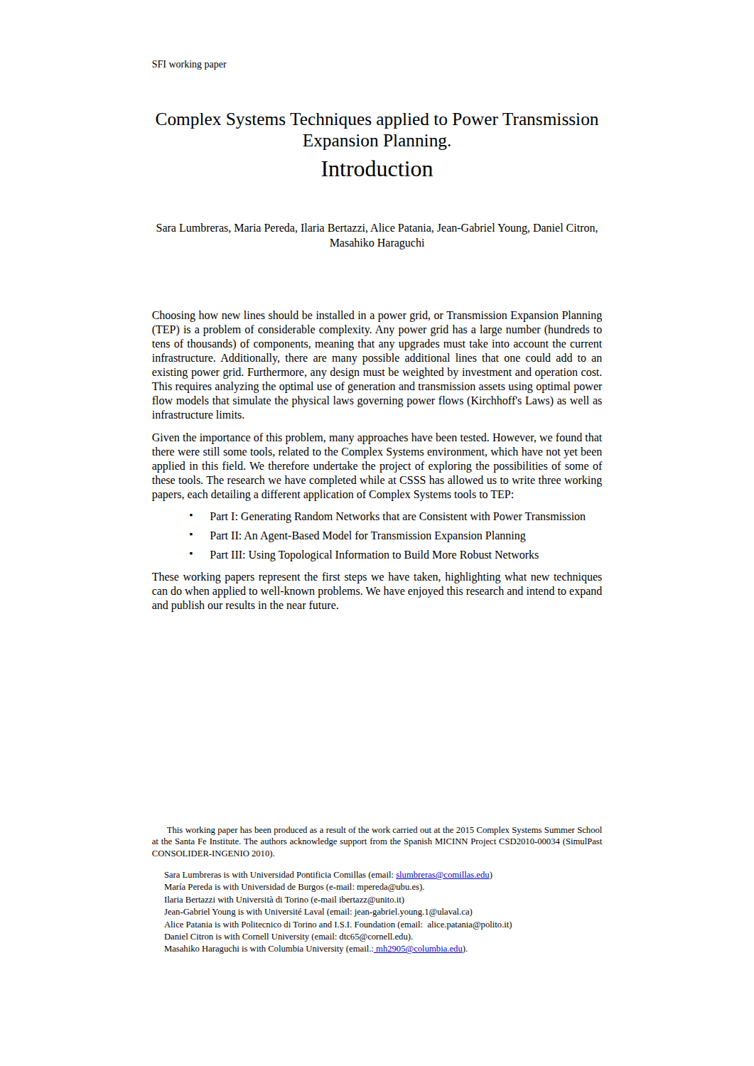SFI working paper
Complex Systems Techniques applied to Power Transmission Expansion Planning.Introduction
Sara Lumbreras, Maria Pereda, Ilaria Bertazzi, Alice Patania, Jean-Gabriel Young, Daniel Citron,
Masahiko Haraguchi
Choosing how new lines should be installed in a power grid, or Transmission Expansion Planning (TEP) is a problem of considerable complexity. Any power grid has a large number (hundreds to tens of thousands) of components, meaning that any upgrades must take into account the current infrastructure. Additionally, there are many possible additional lines that one could add to an existing power grid. Furthermore, any design must be weighted by investment and operation cost. This requires analyzing the optimal use of generation and transmission assets using optimal power flow models that simulate the physical laws governing power flows (Kirchhoff's Laws) as well as infrastructure limits.
Given the importance of this problem, many approaches have been tested. However, we found that there were still some tools, related to the Complex Systems environment, which have not yet been applied in this field. We therefore undertake the project of exploring the possibilities of some of these tools. The research we have completed while at CSSS has allowed us to write three working papers, each detailing a different application of Complex Systems tools to TEP:
Part I: Generating Random Networks that are Consistent with Power Transmission
Part II: An Agent-Based Model for Transmission Expansion Planning
Part III: Using Topological Information to Build More Robust Networks
These working papers represent the first steps we have taken, highlighting what new techniques can do when applied to well-known problems. We have enjoyed this research and intend to expand and publish our results in the near future.
This working paper has been produced as a result of the work carried out at the 2015 Complex Systems Summer School at the Santa Fe Institute. The authors acknowledge support from the Spanish MICINN Project CSD2010-00034 (SimulPast CONSOLIDER-INGENIO 2010).
Sara Lumbreras is with Universidad Pontificia Comillas (email: slumbreras@comillas.edu)
María Pereda is with Universidad de Burgos (e-mail: mpereda@ubu.es).
Ilaria Bertazzi with Università di Torino (e-mail ibertazz@unito.it)
Jean-Gabriel Young is with Université Laval (email: jean-gabriel.young.1@ulaval.ca)
Alice Patania is with Politecnico di Torino and I.S.I. Foundation (email: alice.patania@polito.it)
Daniel Citron is with Cornell University (email: dtc65@cornell.edu).
Masahiko Haraguchi is with Columbia University (email.: mh2905@columbia.edu).